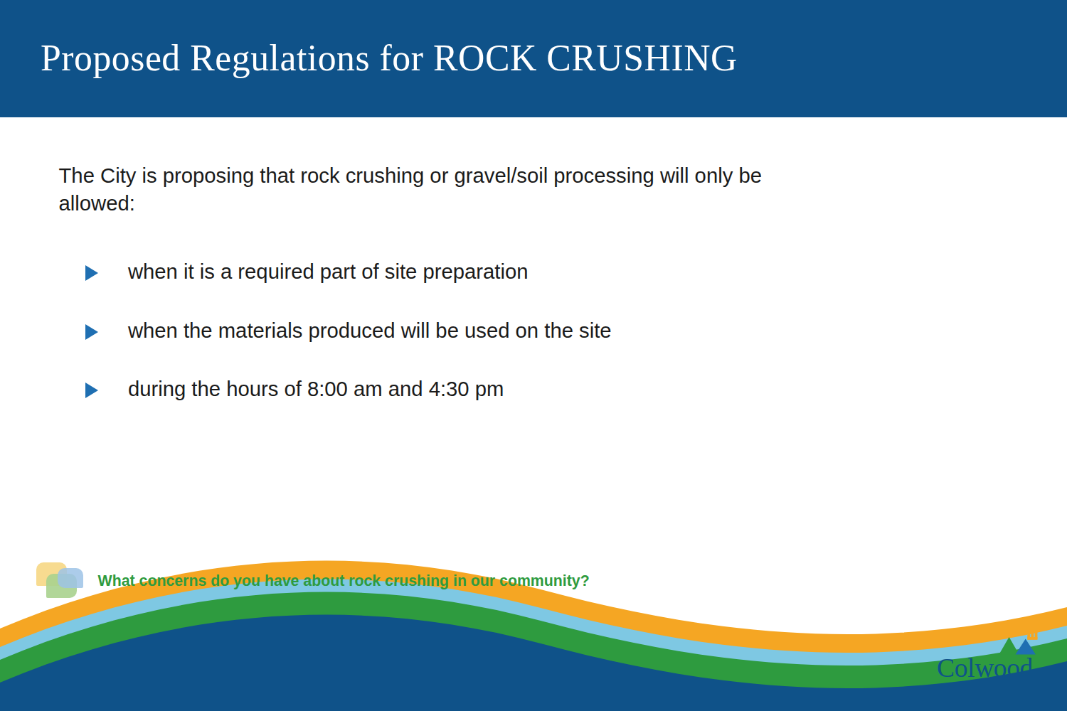Proposed Regulations for ROCK CRUSHING
The City is proposing that rock crushing or gravel/soil processing will only be allowed:
when it is a required part of site preparation
when the materials produced will be used on the site
during the hours of 8:00 am and 4:30 pm
What concerns do you have about rock crushing in our community?
Colwood